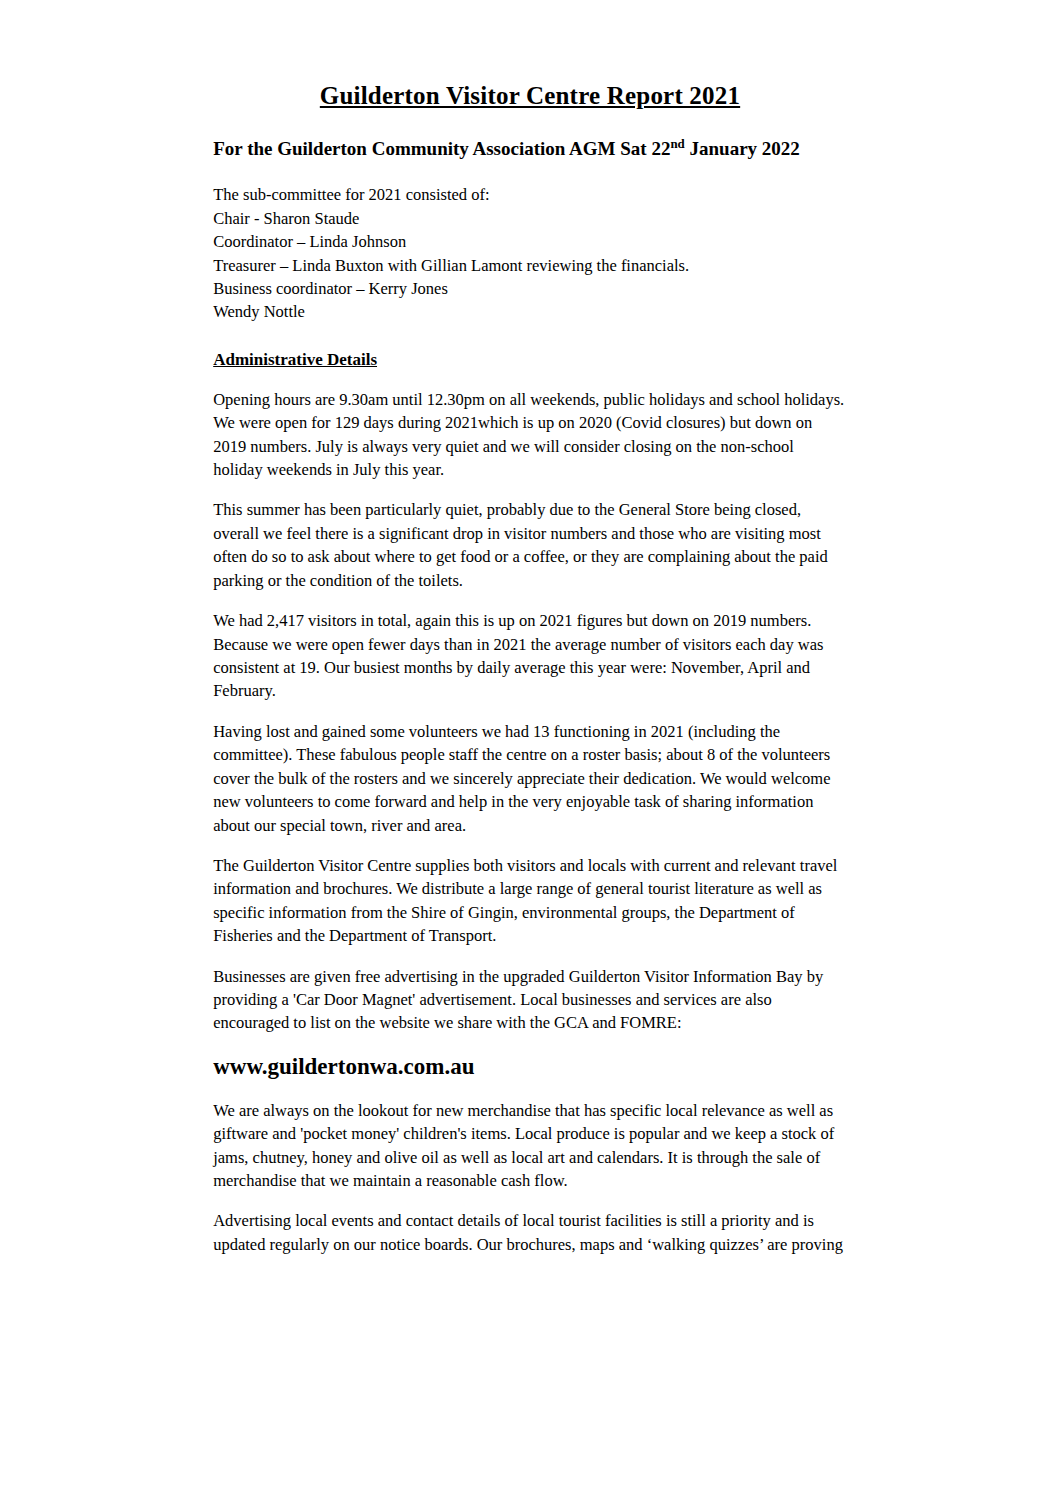Guilderton Visitor Centre Report 2021
For the Guilderton Community Association AGM Sat 22nd January 2022
The sub-committee for 2021 consisted of: Chair - Sharon Staude Coordinator – Linda Johnson Treasurer – Linda Buxton with Gillian Lamont reviewing the financials. Business coordinator – Kerry Jones Wendy Nottle
Administrative Details
Opening hours are 9.30am until 12.30pm on all weekends, public holidays and school holidays. We were open for 129 days during 2021which is up on 2020 (Covid closures) but down on 2019 numbers. July is always very quiet and we will consider closing on the non-school holiday weekends in July this year.
This summer has been particularly quiet, probably due to the General Store being closed, overall we feel there is a significant drop in visitor numbers and those who are visiting most often do so to ask about where to get food or a coffee, or they are complaining about the paid parking or the condition of the toilets.
We had 2,417 visitors in total, again this is up on 2021 figures but down on 2019 numbers. Because we were open fewer days than in 2021 the average number of visitors each day was consistent at 19. Our busiest months by daily average this year were: November, April and February.
Having lost and gained some volunteers we had 13 functioning in 2021 (including the committee). These fabulous people staff the centre on a roster basis; about 8 of the volunteers cover the bulk of the rosters and we sincerely appreciate their dedication. We would welcome new volunteers to come forward and help in the very enjoyable task of sharing information about our special town, river and area.
The Guilderton Visitor Centre supplies both visitors and locals with current and relevant travel information and brochures. We distribute a large range of general tourist literature as well as specific information from the Shire of Gingin, environmental groups, the Department of Fisheries and the Department of Transport.
Businesses are given free advertising in the upgraded Guilderton Visitor Information Bay by providing a 'Car Door Magnet' advertisement. Local businesses and services are also encouraged to list on the website we share with the GCA and FOMRE:
www.guildertonwa.com.au
We are always on the lookout for new merchandise that has specific local relevance as well as giftware and 'pocket money' children's items. Local produce is popular and we keep a stock of jams, chutney, honey and olive oil as well as local art and calendars. It is through the sale of merchandise that we maintain a reasonable cash flow.
Advertising local events and contact details of local tourist facilities is still a priority and is updated regularly on our notice boards. Our brochures, maps and ‘walking quizzes’ are proving